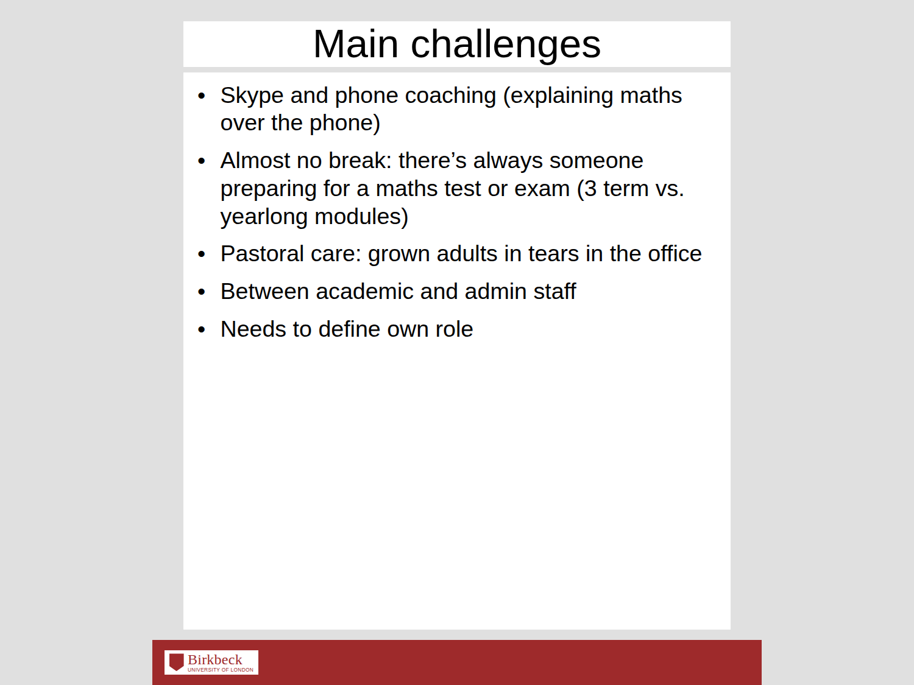Main challenges
Skype and phone coaching (explaining maths over the phone)
Almost no break: there’s always someone preparing for a maths test or exam (3 term vs. yearlong modules)
Pastoral care: grown adults in tears in the office
Between academic and admin staff
Needs to define own role
Birkbeck UNIVERSITY OF LONDON